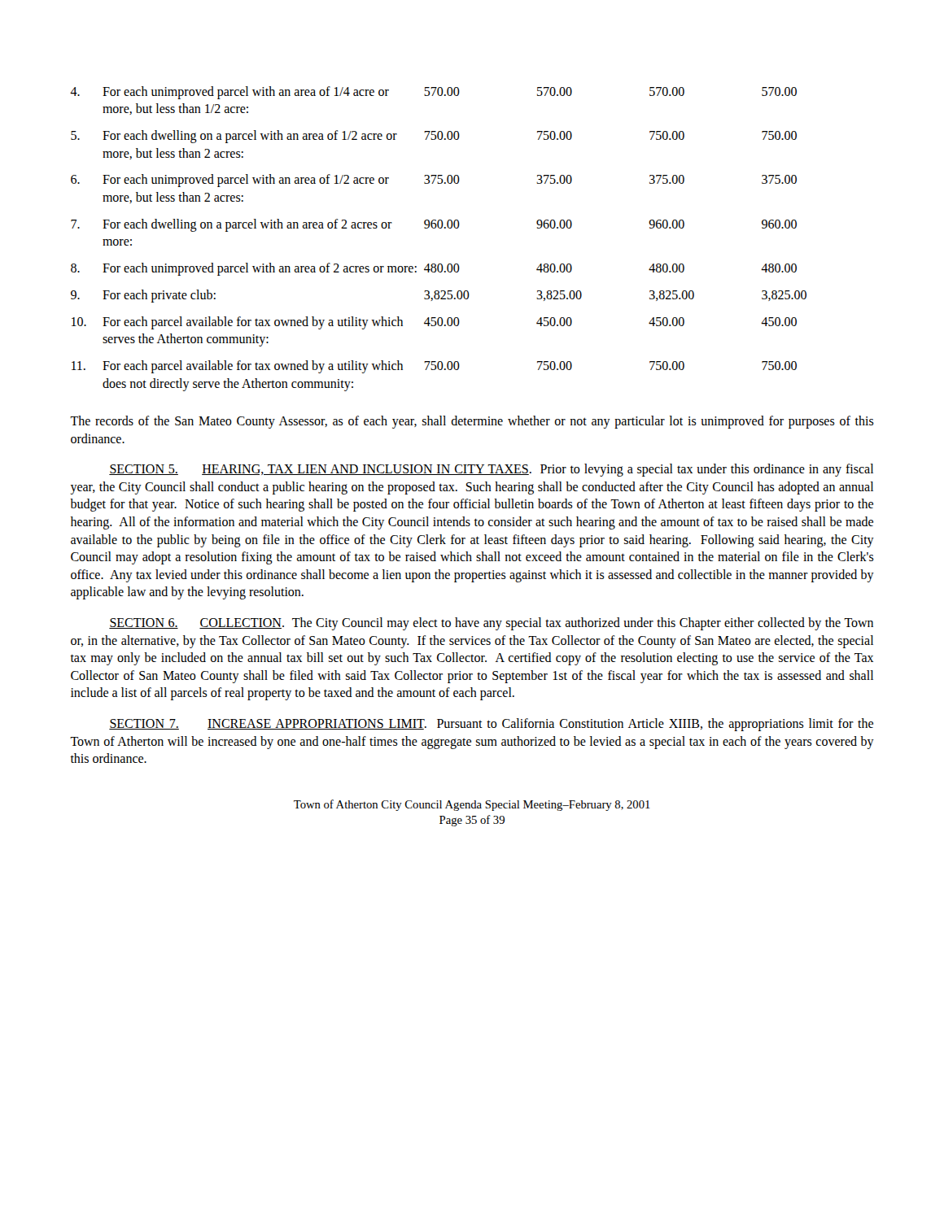| 4. | For each unimproved parcel with an area of 1/4 acre or more, but less than 1/2 acre: | 570.00 | 570.00 | 570.00 | 570.00 |
| 5. | For each dwelling on a parcel with an area of 1/2 acre or more, but less than 2 acres: | 750.00 | 750.00 | 750.00 | 750.00 |
| 6. | For each unimproved parcel with an area of 1/2 acre or more, but less than 2 acres: | 375.00 | 375.00 | 375.00 | 375.00 |
| 7. | For each dwelling on a parcel with an area of 2 acres or more: | 960.00 | 960.00 | 960.00 | 960.00 |
| 8. | For each unimproved parcel with an area of 2 acres or more: | 480.00 | 480.00 | 480.00 | 480.00 |
| 9. | For each private club: | 3,825.00 | 3,825.00 | 3,825.00 | 3,825.00 |
| 10. | For each parcel available for tax owned by a utility which serves the Atherton community: | 450.00 | 450.00 | 450.00 | 450.00 |
| 11. | For each parcel available for tax owned by a utility which does not directly serve the Atherton community: | 750.00 | 750.00 | 750.00 | 750.00 |
The records of the San Mateo County Assessor, as of each year, shall determine whether or not any particular lot is unimproved for purposes of this ordinance.
SECTION 5. HEARING, TAX LIEN AND INCLUSION IN CITY TAXES. Prior to levying a special tax under this ordinance in any fiscal year, the City Council shall conduct a public hearing on the proposed tax. Such hearing shall be conducted after the City Council has adopted an annual budget for that year. Notice of such hearing shall be posted on the four official bulletin boards of the Town of Atherton at least fifteen days prior to the hearing. All of the information and material which the City Council intends to consider at such hearing and the amount of tax to be raised shall be made available to the public by being on file in the office of the City Clerk for at least fifteen days prior to said hearing. Following said hearing, the City Council may adopt a resolution fixing the amount of tax to be raised which shall not exceed the amount contained in the material on file in the Clerk's office. Any tax levied under this ordinance shall become a lien upon the properties against which it is assessed and collectible in the manner provided by applicable law and by the levying resolution.
SECTION 6. COLLECTION. The City Council may elect to have any special tax authorized under this Chapter either collected by the Town or, in the alternative, by the Tax Collector of San Mateo County. If the services of the Tax Collector of the County of San Mateo are elected, the special tax may only be included on the annual tax bill set out by such Tax Collector. A certified copy of the resolution electing to use the service of the Tax Collector of San Mateo County shall be filed with said Tax Collector prior to September 1st of the fiscal year for which the tax is assessed and shall include a list of all parcels of real property to be taxed and the amount of each parcel.
SECTION 7. INCREASE APPROPRIATIONS LIMIT. Pursuant to California Constitution Article XIIIB, the appropriations limit for the Town of Atherton will be increased by one and one-half times the aggregate sum authorized to be levied as a special tax in each of the years covered by this ordinance.
Town of Atherton City Council Agenda Special Meeting–February 8, 2001
Page 35 of 39